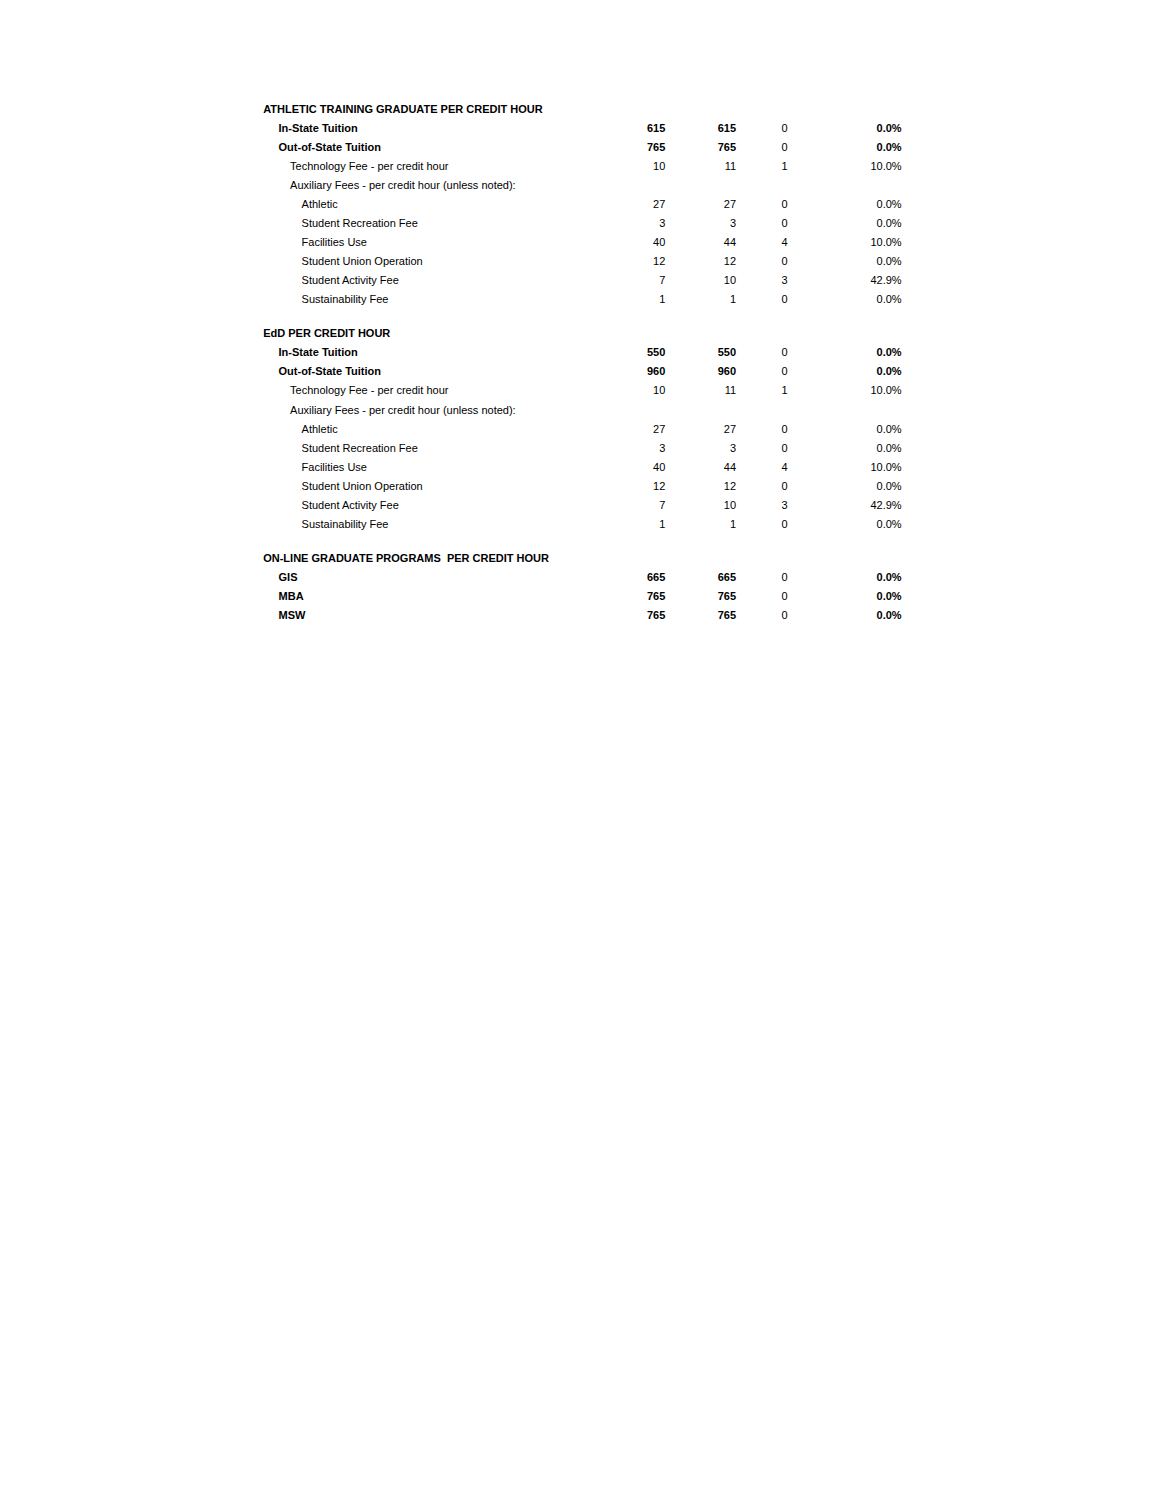| ATHLETIC TRAINING GRADUATE PER CREDIT HOUR | | | | |
| In-State Tuition | 615 | 615 | 0 | 0.0% |
| Out-of-State Tuition | 765 | 765 | 0 | 0.0% |
| Technology Fee - per credit hour | 10 | 11 | 1 | 10.0% |
| Auxiliary Fees - per credit hour (unless noted): | | | | |
| Athletic | 27 | 27 | 0 | 0.0% |
| Student Recreation Fee | 3 | 3 | 0 | 0.0% |
| Facilities Use | 40 | 44 | 4 | 10.0% |
| Student Union Operation | 12 | 12 | 0 | 0.0% |
| Student Activity Fee | 7 | 10 | 3 | 42.9% |
| Sustainability Fee | 1 | 1 | 0 | 0.0% |
| EdD PER CREDIT HOUR | | | | |
| In-State Tuition | 550 | 550 | 0 | 0.0% |
| Out-of-State Tuition | 960 | 960 | 0 | 0.0% |
| Technology Fee - per credit hour | 10 | 11 | 1 | 10.0% |
| Auxiliary Fees - per credit hour (unless noted): | | | | |
| Athletic | 27 | 27 | 0 | 0.0% |
| Student Recreation Fee | 3 | 3 | 0 | 0.0% |
| Facilities Use | 40 | 44 | 4 | 10.0% |
| Student Union Operation | 12 | 12 | 0 | 0.0% |
| Student Activity Fee | 7 | 10 | 3 | 42.9% |
| Sustainability Fee | 1 | 1 | 0 | 0.0% |
| ON-LINE GRADUATE PROGRAMS PER CREDIT HOUR | | | | |
| GIS | 665 | 665 | 0 | 0.0% |
| MBA | 765 | 765 | 0 | 0.0% |
| MSW | 765 | 765 | 0 | 0.0% |